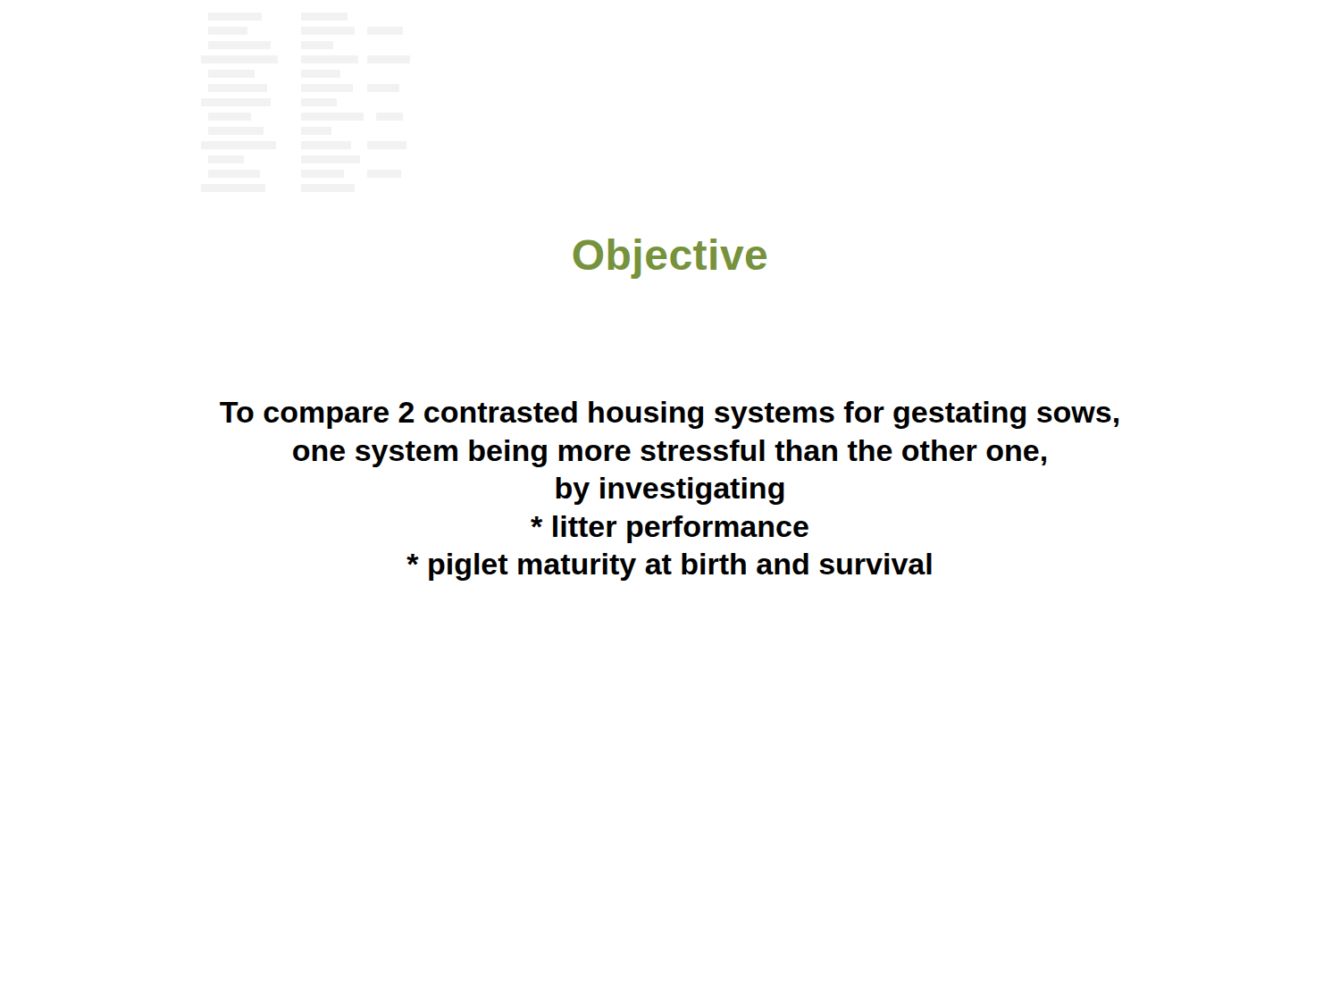Objective
To compare 2 contrasted housing systems for gestating sows,
one system being more stressful than the other one,
by investigating
* litter performance
* piglet maturity at birth and survival